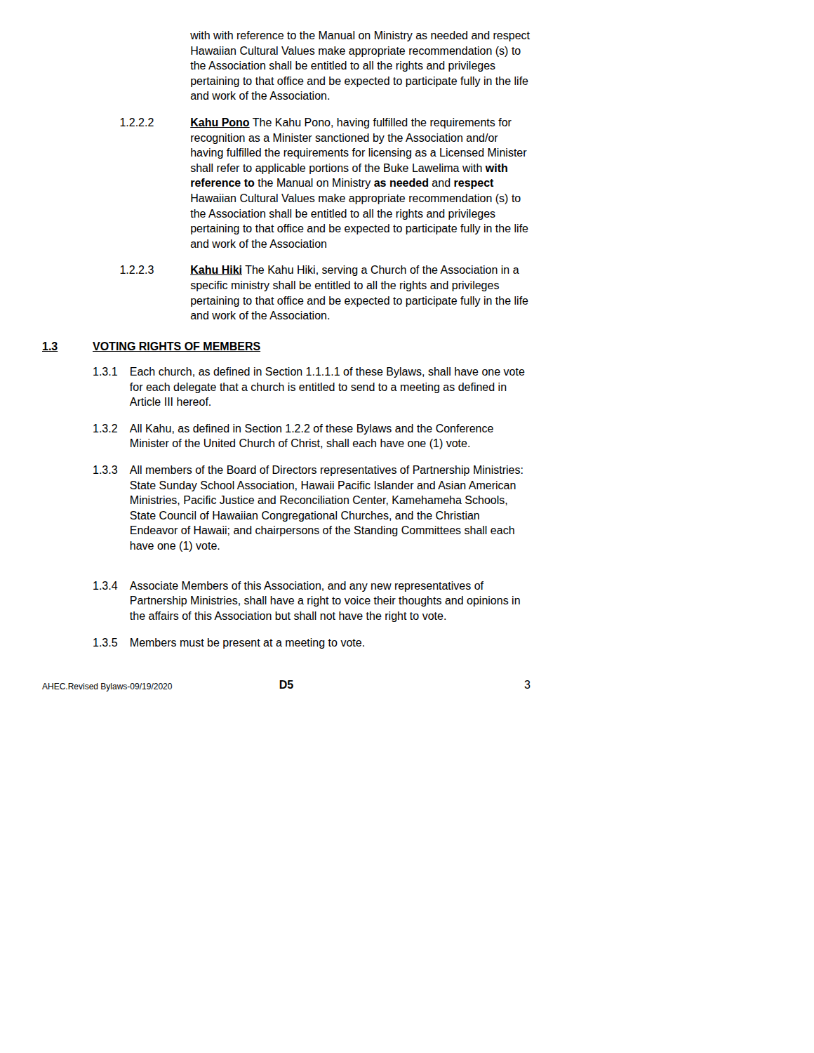with with reference to the Manual on Ministry as needed and respect Hawaiian Cultural Values make appropriate recommendation (s) to the Association shall be entitled to all the rights and privileges pertaining to that office and be expected to participate fully in the life and work of the Association.
1.2.2.2
Kahu Pono The Kahu Pono, having fulfilled the requirements for recognition as a Minister sanctioned by the Association and/or having fulfilled the requirements for licensing as a Licensed Minister shall refer to applicable portions of the Buke Lawelima with with reference to the Manual on Ministry as needed and respect Hawaiian Cultural Values make appropriate recommendation (s) to the Association shall be entitled to all the rights and privileges pertaining to that office and be expected to participate fully in the life and work of the Association
1.2.2.3
Kahu Hiki The Kahu Hiki, serving a Church of the Association in a specific ministry shall be entitled to all the rights and privileges pertaining to that office and be expected to participate fully in the life and work of the Association.
1.3
VOTING RIGHTS OF MEMBERS
1.3.1
Each church, as defined in Section 1.1.1.1 of these Bylaws, shall have one vote for each delegate that a church is entitled to send to a meeting as defined in Article III hereof.
1.3.2
All Kahu, as defined in Section 1.2.2 of these Bylaws and the Conference Minister of the United Church of Christ, shall each have one (1) vote.
1.3.3
All members of the Board of Directors representatives of Partnership Ministries: State Sunday School Association, Hawaii Pacific Islander and Asian American Ministries, Pacific Justice and Reconciliation Center, Kamehameha Schools, State Council of Hawaiian Congregational Churches, and the Christian Endeavor of Hawaii; and chairpersons of the Standing Committees shall each have one (1) vote.
1.3.4
Associate Members of this Association, and any new representatives of Partnership Ministries, shall have a right to voice their thoughts and opinions in the affairs of this Association but shall not have the right to vote.
1.3.5
Members must be present at a meeting to vote.
AHEC.Revised Bylaws-09/19/2020
D5
3